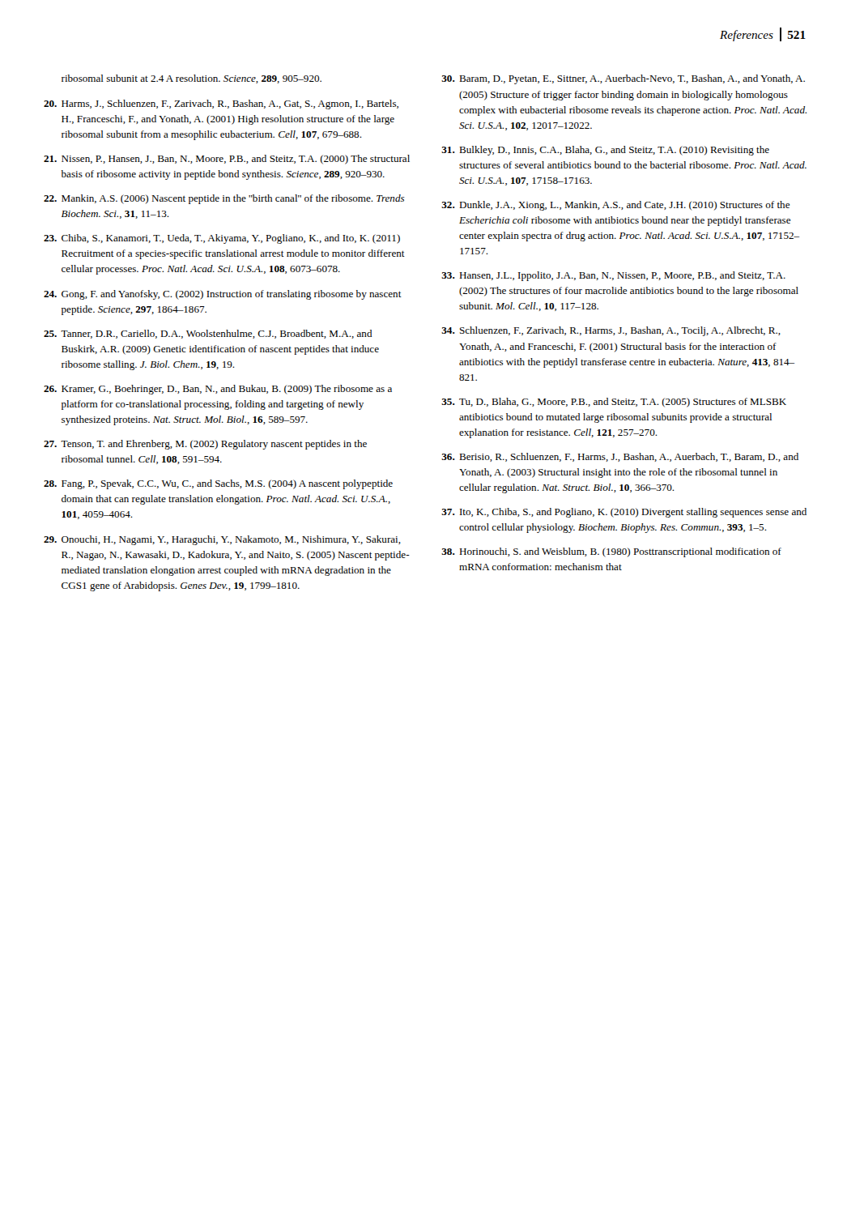References 521
19. ribosomal subunit at 2.4 A resolution. Science, 289, 905–920.
20. Harms, J., Schluenzen, F., Zarivach, R., Bashan, A., Gat, S., Agmon, I., Bartels, H., Franceschi, F., and Yonath, A. (2001) High resolution structure of the large ribosomal subunit from a mesophilic eubacterium. Cell, 107, 679–688.
21. Nissen, P., Hansen, J., Ban, N., Moore, P.B., and Steitz, T.A. (2000) The structural basis of ribosome activity in peptide bond synthesis. Science, 289, 920–930.
22. Mankin, A.S. (2006) Nascent peptide in the ''birth canal'' of the ribosome. Trends Biochem. Sci., 31, 11–13.
23. Chiba, S., Kanamori, T., Ueda, T., Akiyama, Y., Pogliano, K., and Ito, K. (2011) Recruitment of a species-specific translational arrest module to monitor different cellular processes. Proc. Natl. Acad. Sci. U.S.A., 108, 6073–6078.
24. Gong, F. and Yanofsky, C. (2002) Instruction of translating ribosome by nascent peptide. Science, 297, 1864–1867.
25. Tanner, D.R., Cariello, D.A., Woolstenhulme, C.J., Broadbent, M.A., and Buskirk, A.R. (2009) Genetic identification of nascent peptides that induce ribosome stalling. J. Biol. Chem., 19, 19.
26. Kramer, G., Boehringer, D., Ban, N., and Bukau, B. (2009) The ribosome as a platform for co-translational processing, folding and targeting of newly synthesized proteins. Nat. Struct. Mol. Biol., 16, 589–597.
27. Tenson, T. and Ehrenberg, M. (2002) Regulatory nascent peptides in the ribosomal tunnel. Cell, 108, 591–594.
28. Fang, P., Spevak, C.C., Wu, C., and Sachs, M.S. (2004) A nascent polypeptide domain that can regulate translation elongation. Proc. Natl. Acad. Sci. U.S.A., 101, 4059–4064.
29. Onouchi, H., Nagami, Y., Haraguchi, Y., Nakamoto, M., Nishimura, Y., Sakurai, R., Nagao, N., Kawasaki, D., Kadokura, Y., and Naito, S. (2005) Nascent peptide-mediated translation elongation arrest coupled with mRNA degradation in the CGS1 gene of Arabidopsis. Genes Dev., 19, 1799–1810.
30. Baram, D., Pyetan, E., Sittner, A., Auerbach-Nevo, T., Bashan, A., and Yonath, A. (2005) Structure of trigger factor binding domain in biologically homologous complex with eubacterial ribosome reveals its chaperone action. Proc. Natl. Acad. Sci. U.S.A., 102, 12017–12022.
31. Bulkley, D., Innis, C.A., Blaha, G., and Steitz, T.A. (2010) Revisiting the structures of several antibiotics bound to the bacterial ribosome. Proc. Natl. Acad. Sci. U.S.A., 107, 17158–17163.
32. Dunkle, J.A., Xiong, L., Mankin, A.S., and Cate, J.H. (2010) Structures of the Escherichia coli ribosome with antibiotics bound near the peptidyl transferase center explain spectra of drug action. Proc. Natl. Acad. Sci. U.S.A., 107, 17152–17157.
33. Hansen, J.L., Ippolito, J.A., Ban, N., Nissen, P., Moore, P.B., and Steitz, T.A. (2002) The structures of four macrolide antibiotics bound to the large ribosomal subunit. Mol. Cell., 10, 117–128.
34. Schluenzen, F., Zarivach, R., Harms, J., Bashan, A., Tocilj, A., Albrecht, R., Yonath, A., and Franceschi, F. (2001) Structural basis for the interaction of antibiotics with the peptidyl transferase centre in eubacteria. Nature, 413, 814–821.
35. Tu, D., Blaha, G., Moore, P.B., and Steitz, T.A. (2005) Structures of MLSBK antibiotics bound to mutated large ribosomal subunits provide a structural explanation for resistance. Cell, 121, 257–270.
36. Berisio, R., Schluenzen, F., Harms, J., Bashan, A., Auerbach, T., Baram, D., and Yonath, A. (2003) Structural insight into the role of the ribosomal tunnel in cellular regulation. Nat. Struct. Biol., 10, 366–370.
37. Ito, K., Chiba, S., and Pogliano, K. (2010) Divergent stalling sequences sense and control cellular physiology. Biochem. Biophys. Res. Commun., 393, 1–5.
38. Horinouchi, S. and Weisblum, B. (1980) Posttranscriptional modification of mRNA conformation: mechanism that